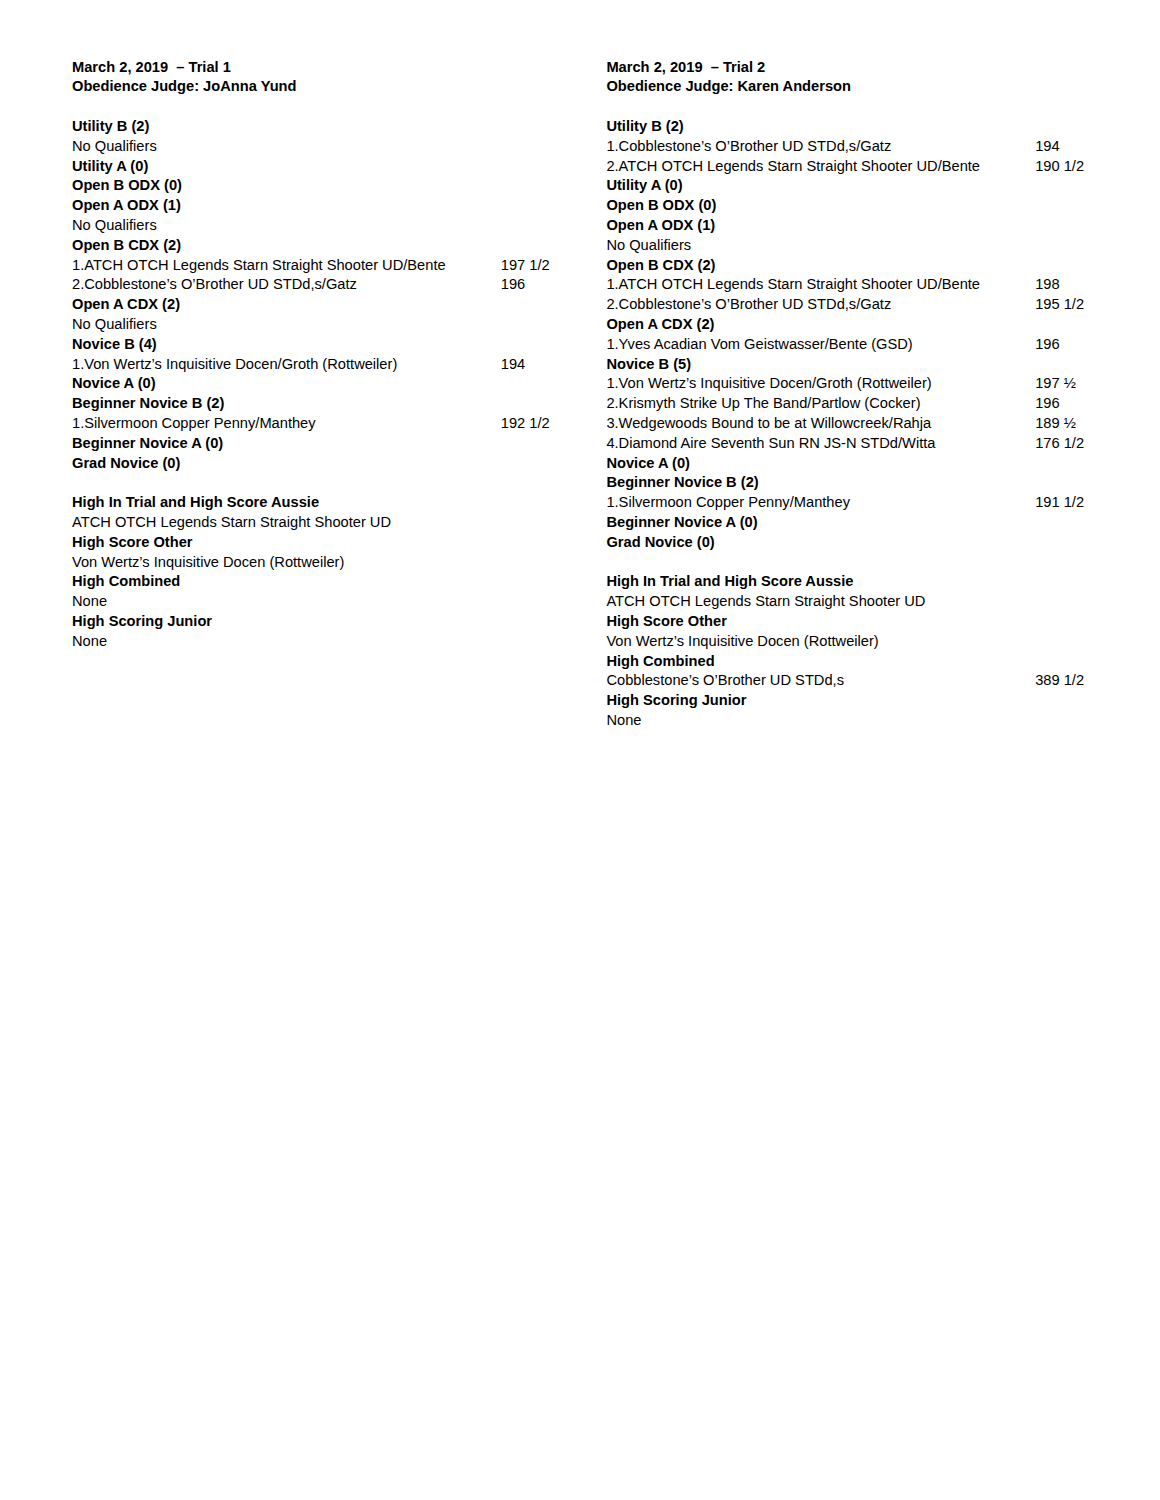March 2, 2019 – Trial 1
Obedience Judge: JoAnna Yund
Utility B (2)
No Qualifiers
Utility A (0)
Open B ODX (0)
Open A ODX (1)
No Qualifiers
Open B CDX (2)
1.ATCH OTCH Legends Starn Straight Shooter UD/Bente 197 1/2
2.Cobblestone’s O’Brother UD STDd,s/Gatz 196
Open A CDX (2)
No Qualifiers
Novice B (4)
1.Von Wertz’s Inquisitive Docen/Groth (Rottweiler) 194
Novice A (0)
Beginner Novice B (2)
1.Silvermoon Copper Penny/Manthey 192 1/2
Beginner Novice A (0)
Grad Novice (0)
High In Trial and High Score Aussie
ATCH OTCH Legends Starn Straight Shooter UD
High Score Other
Von Wertz’s Inquisitive Docen (Rottweiler)
High Combined
None
High Scoring Junior
None
March 2, 2019 – Trial 2
Obedience Judge: Karen Anderson
Utility B (2)
1.Cobblestone’s O’Brother UD STDd,s/Gatz 194
2.ATCH OTCH Legends Starn Straight Shooter UD/Bente 190 1/2
Utility A (0)
Open B ODX (0)
Open A ODX (1)
No Qualifiers
Open B CDX (2)
1.ATCH OTCH Legends Starn Straight Shooter UD/Bente 198
2.Cobblestone’s O’Brother UD STDd,s/Gatz 195 1/2
Open A CDX (2)
1.Yves Acadian Vom Geistwasser/Bente (GSD) 196
Novice B (5)
1.Von Wertz’s Inquisitive Docen/Groth (Rottweiler) 197 ½
2.Krismyth Strike Up The Band/Partlow (Cocker) 196
3.Wedgewoods Bound to be at Willowcreek/Rahja 189 ½
4.Diamond Aire Seventh Sun RN JS-N STDd/Witta 176 1/2
Novice A (0)
Beginner Novice B (2)
1.Silvermoon Copper Penny/Manthey 191 1/2
Beginner Novice A (0)
Grad Novice (0)
High In Trial and High Score Aussie
ATCH OTCH Legends Starn Straight Shooter UD
High Score Other
Von Wertz’s Inquisitive Docen (Rottweiler)
High Combined
Cobblestone’s O’Brother UD STDd,s 389 1/2
High Scoring Junior
None